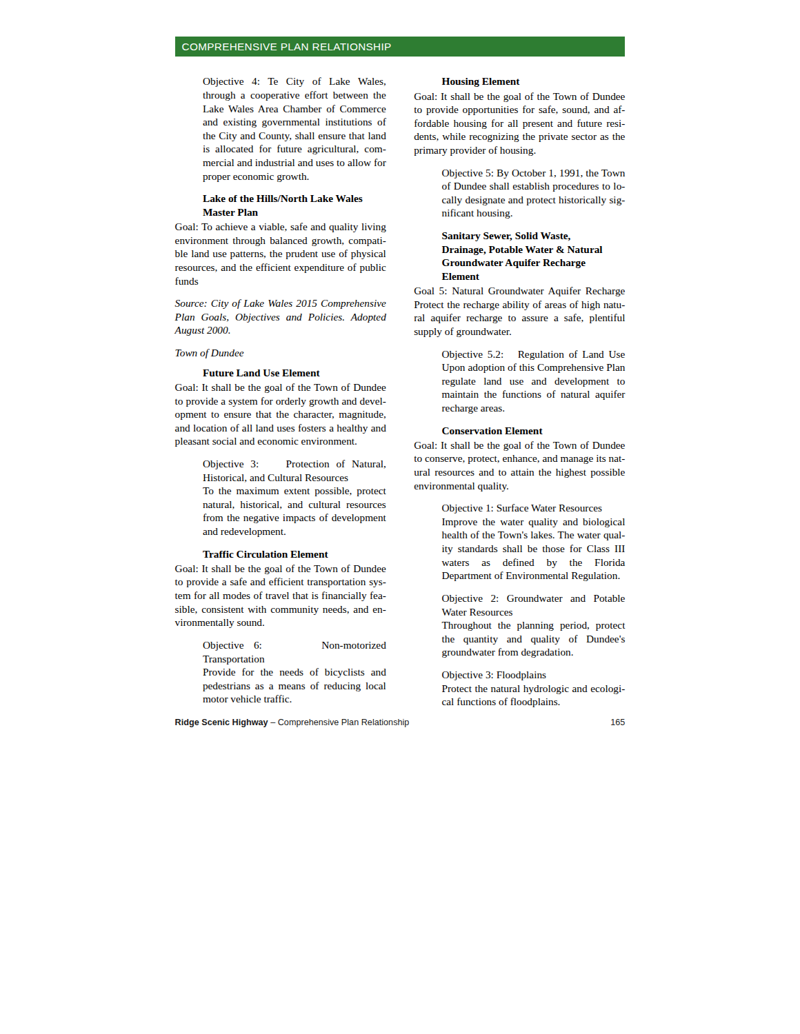COMPREHENSIVE PLAN RELATIONSHIP
Objective 4: Te City of Lake Wales, through a cooperative effort between the Lake Wales Area Chamber of Commerce and existing governmental institutions of the City and County, shall ensure that land is allocated for future agricultural, commercial and industrial and uses to allow for proper economic growth.
Lake of the Hills/North Lake Wales
Master Plan
Goal: To achieve a viable, safe and quality living environment through balanced growth, compatible land use patterns, the prudent use of physical resources, and the efficient expenditure of public funds
Source: City of Lake Wales 2015 Comprehensive Plan Goals, Objectives and Policies. Adopted August 2000.
Town of Dundee
Future Land Use Element
Goal: It shall be the goal of the Town of Dundee to provide a system for orderly growth and development to ensure that the character, magnitude, and location of all land uses fosters a healthy and pleasant social and economic environment.
Objective 3: Protection of Natural, Historical, and Cultural Resources
To the maximum extent possible, protect natural, historical, and cultural resources from the negative impacts of development and redevelopment.
Traffic Circulation Element
Goal: It shall be the goal of the Town of Dundee to provide a safe and efficient transportation system for all modes of travel that is financially feasible, consistent with community needs, and environmentally sound.
Objective 6: Non-motorized Transportation
Provide for the needs of bicyclists and pedestrians as a means of reducing local motor vehicle traffic.
Housing Element
Goal: It shall be the goal of the Town of Dundee to provide opportunities for safe, sound, and affordable housing for all present and future residents, while recognizing the private sector as the primary provider of housing.
Objective 5: By October 1, 1991, the Town of Dundee shall establish procedures to locally designate and protect historically significant housing.
Sanitary Sewer, Solid Waste,
Drainage, Potable Water & Natural
Groundwater Aquifer Recharge
Element
Goal 5: Natural Groundwater Aquifer Recharge Protect the recharge ability of areas of high natural aquifer recharge to assure a safe, plentiful supply of groundwater.
Objective 5.2: Regulation of Land Use Upon adoption of this Comprehensive Plan regulate land use and development to maintain the functions of natural aquifer recharge areas.
Conservation Element
Goal: It shall be the goal of the Town of Dundee to conserve, protect, enhance, and manage its natural resources and to attain the highest possible environmental quality.
Objective 1: Surface Water Resources
Improve the water quality and biological health of the Town's lakes. The water quality standards shall be those for Class III waters as defined by the Florida Department of Environmental Regulation.
Objective 2: Groundwater and Potable Water Resources
Throughout the planning period, protect the quantity and quality of Dundee's groundwater from degradation.
Objective 3: Floodplains
Protect the natural hydrologic and ecological functions of floodplains.
Ridge Scenic Highway – Comprehensive Plan Relationship
165